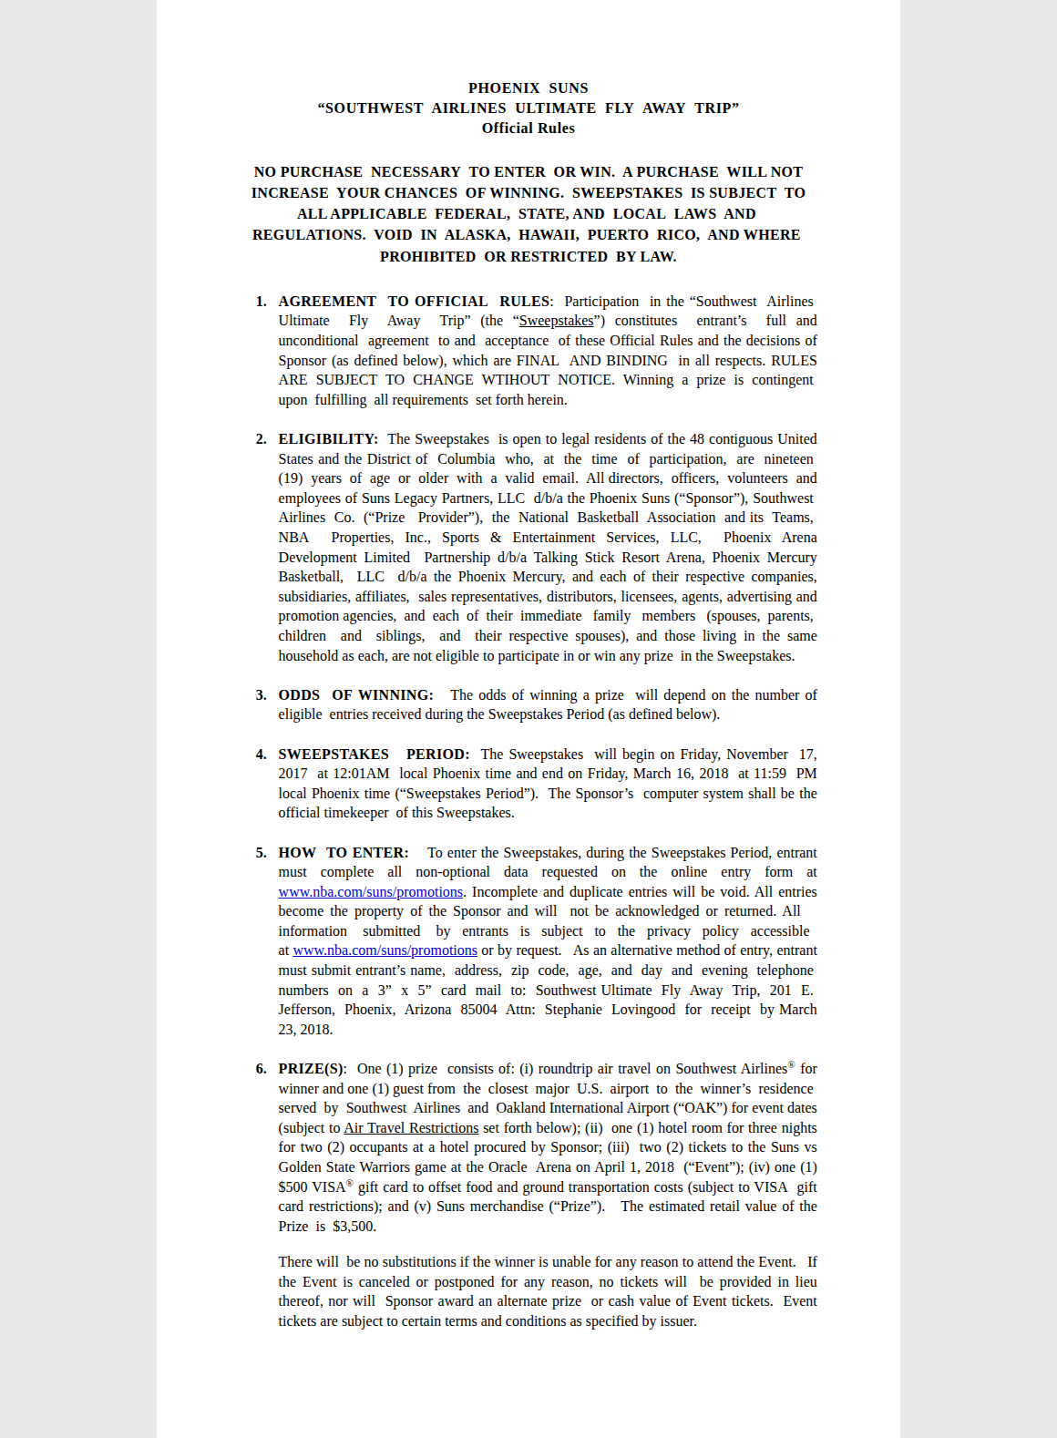PHOENIX SUNS “SOUTHWEST AIRLINES ULTIMATE FLY AWAY TRIP” Official Rules
NO PURCHASE NECESSARY TO ENTER OR WIN. A PURCHASE WILL NOT INCREASE YOUR CHANCES OF WINNING. SWEEPSTAKES IS SUBJECT TO ALL APPLICABLE FEDERAL, STATE, AND LOCAL LAWS AND REGULATIONS. VOID IN ALASKA, HAWAII, PUERTO RICO, AND WHERE PROHIBITED OR RESTRICTED BY LAW.
AGREEMENT TO OFFICIAL RULES: Participation in the “Southwest Airlines Ultimate Fly Away Trip” (the “Sweepstakes”) constitutes entrant’s full and unconditional agreement to and acceptance of these Official Rules and the decisions of Sponsor (as defined below), which are FINAL AND BINDING in all respects. RULES ARE SUBJECT TO CHANGE WTIHOUT NOTICE. Winning a prize is contingent upon fulfilling all requirements set forth herein.
ELIGIBILITY: The Sweepstakes is open to legal residents of the 48 contiguous United States and the District of Columbia who, at the time of participation, are nineteen (19) years of age or older with a valid email. All directors, officers, volunteers and employees of Suns Legacy Partners, LLC d/b/a the Phoenix Suns (“Sponsor”), Southwest Airlines Co. (“Prize Provider”), the National Basketball Association and its Teams, NBA Properties, Inc., Sports & Entertainment Services, LLC, Phoenix Arena Development Limited Partnership d/b/a Talking Stick Resort Arena, Phoenix Mercury Basketball, LLC d/b/a the Phoenix Mercury, and each of their respective companies, subsidiaries, affiliates, sales representatives, distributors, licensees, agents, advertising and promotion agencies, and each of their immediate family members (spouses, parents, children and siblings, and their respective spouses), and those living in the same household as each, are not eligible to participate in or win any prize in the Sweepstakes.
ODDS OF WINNING: The odds of winning a prize will depend on the number of eligible entries received during the Sweepstakes Period (as defined below).
SWEEPSTAKES PERIOD: The Sweepstakes will begin on Friday, November 17, 2017 at 12:01AM local Phoenix time and end on Friday, March 16, 2018 at 11:59 PM local Phoenix time (“Sweepstakes Period”). The Sponsor’s computer system shall be the official timekeeper of this Sweepstakes.
HOW TO ENTER: To enter the Sweepstakes, during the Sweepstakes Period, entrant must complete all non-optional data requested on the online entry form at www.nba.com/suns/promotions. Incomplete and duplicate entries will be void. All entries become the property of the Sponsor and will not be acknowledged or returned. All information submitted by entrants is subject to the privacy policy accessible at www.nba.com/suns/promotions or by request. As an alternative method of entry, entrant must submit entrant’s name, address, zip code, age, and day and evening telephone numbers on a 3” x 5” card mail to: Southwest Ultimate Fly Away Trip, 201 E. Jefferson, Phoenix, Arizona 85004 Attn: Stephanie Lovingood for receipt by March 23, 2018.
PRIZE(S): One (1) prize consists of: (i) roundtrip air travel on Southwest Airlines® for winner and one (1) guest from the closest major U.S. airport to the winner’s residence served by Southwest Airlines and Oakland International Airport (“OAK”) for event dates (subject to Air Travel Restrictions set forth below); (ii) one (1) hotel room for three nights for two (2) occupants at a hotel procured by Sponsor; (iii) two (2) tickets to the Suns vs Golden State Warriors game at the Oracle Arena on April 1, 2018 (“Event”); (iv) one (1) $500 VISA® gift card to offset food and ground transportation costs (subject to VISA gift card restrictions); and (v) Suns merchandise (“Prize”). The estimated retail value of the Prize is $3,500.
There will be no substitutions if the winner is unable for any reason to attend the Event. If the Event is canceled or postponed for any reason, no tickets will be provided in lieu thereof, nor will Sponsor award an alternate prize or cash value of Event tickets. Event tickets are subject to certain terms and conditions as specified by issuer.